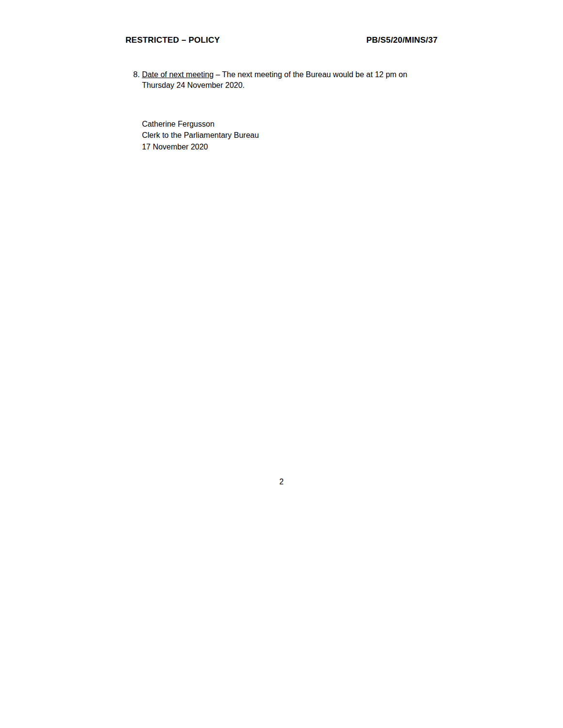RESTRICTED – POLICY PB/S5/20/MINS/37
Date of next meeting – The next meeting of the Bureau would be at 12 pm on Thursday 24 November 2020.
Catherine Fergusson
Clerk to the Parliamentary Bureau
17 November 2020
2